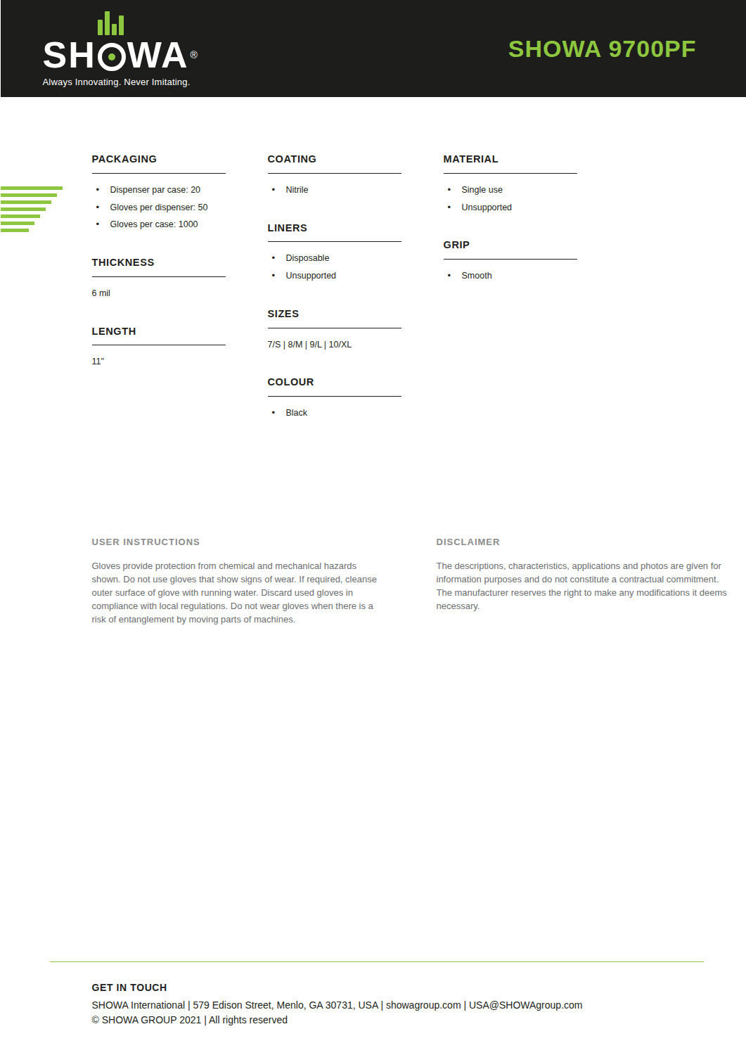SH WA®
Always Innovating. Never Imitating.
SHOWA 9700PF
Packaging
Dispenser par case: 20
Gloves per dispenser: 50
Gloves per case: 1000
Thickness
6 mil
Length
11"
Coating
Nitrile
Liners
Disposable
Unsupported
Sizes
7/S | 8/M | 9/L | 10/XL
Colour
Black
Material
Single use
Unsupported
Grip
Smooth
User Instructions
Gloves provide protection from chemical and mechanical hazards shown. Do not use gloves that show signs of wear. If required, cleanse outer surface of glove with running water. Discard used gloves in compliance with local regulations. Do not wear gloves when there is a risk of entanglement by moving parts of machines.
Disclaimer
The descriptions, characteristics, applications and photos are given for information purposes and do not constitute a contractual commitment. The manufacturer reserves the right to make any modifications it deems necessary.
GET IN TOUCH
SHOWA International | 579 Edison Street, Menlo, GA 30731, USA | showagroup.com | USA@SHOWAgroup.com
© SHOWA GROUP 2021 | All rights reserved